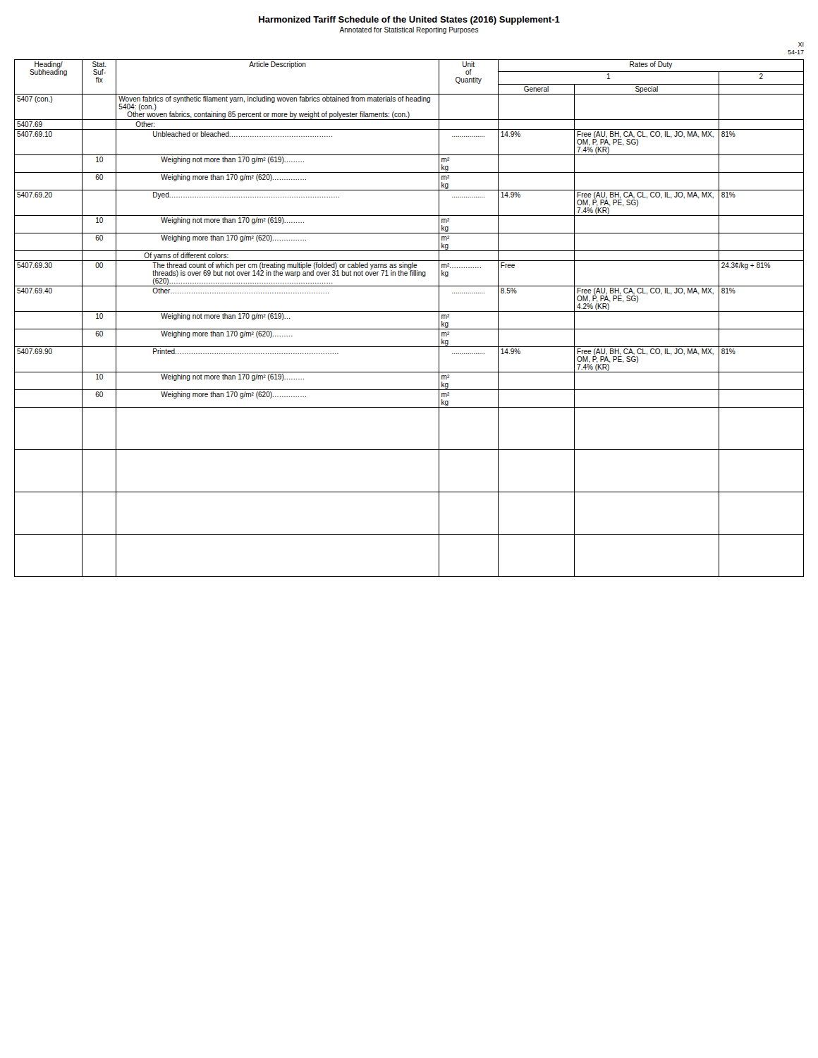Harmonized Tariff Schedule of the United States (2016) Supplement-1
Annotated for Statistical Reporting Purposes
XI
54-17
| Heading/ Subheading | Stat. Suf- fix | Article Description | Unit of Quantity | Rates of Duty |
| --- | --- | --- | --- | --- |
| 1 | 2 |
| | | | | General | Special | |
| 5407 (con.) | | Woven fabrics of synthetic filament yarn, including woven fabrics obtained from materials of heading 5404: (con.) Other woven fabrics, containing 85 percent or more by weight of polyester filaments: (con.) | | | | |
| 5407.69 | | Other: | | | | |
| 5407.69.10 | | Unbleached or bleached ............................................. | ................. | 14.9% | Free (AU, BH, CA, CL, CO, IL, JO, MA, MX, OM, P, PA, PE, SG) 7.4% (KR) | 81% |
| | 10 | Weighing not more than 170 g/m² (619) ......... | m² kg | | | |
| | 60 | Weighing more than 170 g/m² (620) ............... | m² kg | | | |
| 5407.69.20 | | Dyed .......................................................................... | ................. | 14.9% | Free (AU, BH, CA, CL, CO, IL, JO, MA, MX, OM, P, PA, PE, SG) 7.4% (KR) | 81% |
| | 10 | Weighing not more than 170 g/m² (619) ......... | m² kg | | | |
| | 60 | Weighing more than 170 g/m² (620) ............... | m² kg | | | |
| | | Of yarns of different colors: | | | | |
| 5407.69.30 | 00 | The thread count of which per cm (treating multiple (folded) or cabled yarns as single threads) is over 69 but not over 142 in the warp and over 31 but not over 71 in the filling (620) ....................................................................... | m² .............. kg | Free | | 24.3¢/kg + 81% |
| 5407.69.40 | | Other ..................................................................... | ................. | 8.5% | Free (AU, BH, CA, CL, CO, IL, JO, MA, MX, OM, P, PA, PE, SG) 4.2% (KR) | 81% |
| | 10 | Weighing not more than 170 g/m² (619) ... | m² kg | | | |
| | 60 | Weighing more than 170 g/m² (620) ......... | m² kg | | | |
| 5407.69.90 | | Printed ....................................................................... | ................. | 14.9% | Free (AU, BH, CA, CL, CO, IL, JO, MA, MX, OM, P, PA, PE, SG) 7.4% (KR) | 81% |
| | 10 | Weighing not more than 170 g/m² (619) ......... | m² kg | | | |
| | 60 | Weighing more than 170 g/m² (620) ............... | m² kg | | | |